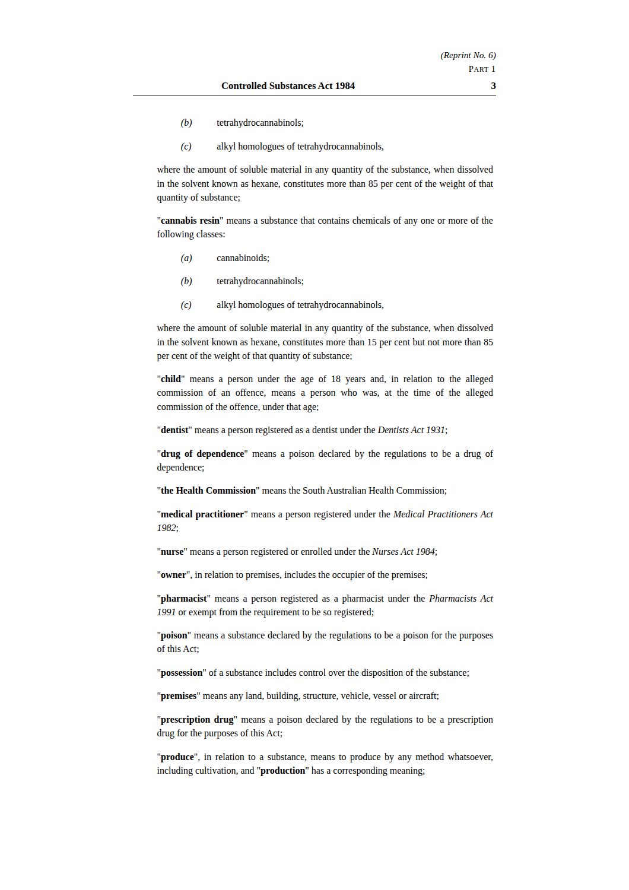(Reprint No. 6)
PART 1
Controlled Substances Act 1984
3
(b) tetrahydrocannabinols;
(c) alkyl homologues of tetrahydrocannabinols,
where the amount of soluble material in any quantity of the substance, when dissolved in the solvent known as hexane, constitutes more than 85 per cent of the weight of that quantity of substance;
"cannabis resin" means a substance that contains chemicals of any one or more of the following classes:
(a) cannabinoids;
(b) tetrahydrocannabinols;
(c) alkyl homologues of tetrahydrocannabinols,
where the amount of soluble material in any quantity of the substance, when dissolved in the solvent known as hexane, constitutes more than 15 per cent but not more than 85 per cent of the weight of that quantity of substance;
"child" means a person under the age of 18 years and, in relation to the alleged commission of an offence, means a person who was, at the time of the alleged commission of the offence, under that age;
"dentist" means a person registered as a dentist under the Dentists Act 1931;
"drug of dependence" means a poison declared by the regulations to be a drug of dependence;
"the Health Commission" means the South Australian Health Commission;
"medical practitioner" means a person registered under the Medical Practitioners Act 1982;
"nurse" means a person registered or enrolled under the Nurses Act 1984;
"owner", in relation to premises, includes the occupier of the premises;
"pharmacist" means a person registered as a pharmacist under the Pharmacists Act 1991 or exempt from the requirement to be so registered;
"poison" means a substance declared by the regulations to be a poison for the purposes of this Act;
"possession" of a substance includes control over the disposition of the substance;
"premises" means any land, building, structure, vehicle, vessel or aircraft;
"prescription drug" means a poison declared by the regulations to be a prescription drug for the purposes of this Act;
"produce", in relation to a substance, means to produce by any method whatsoever, including cultivation, and "production" has a corresponding meaning;